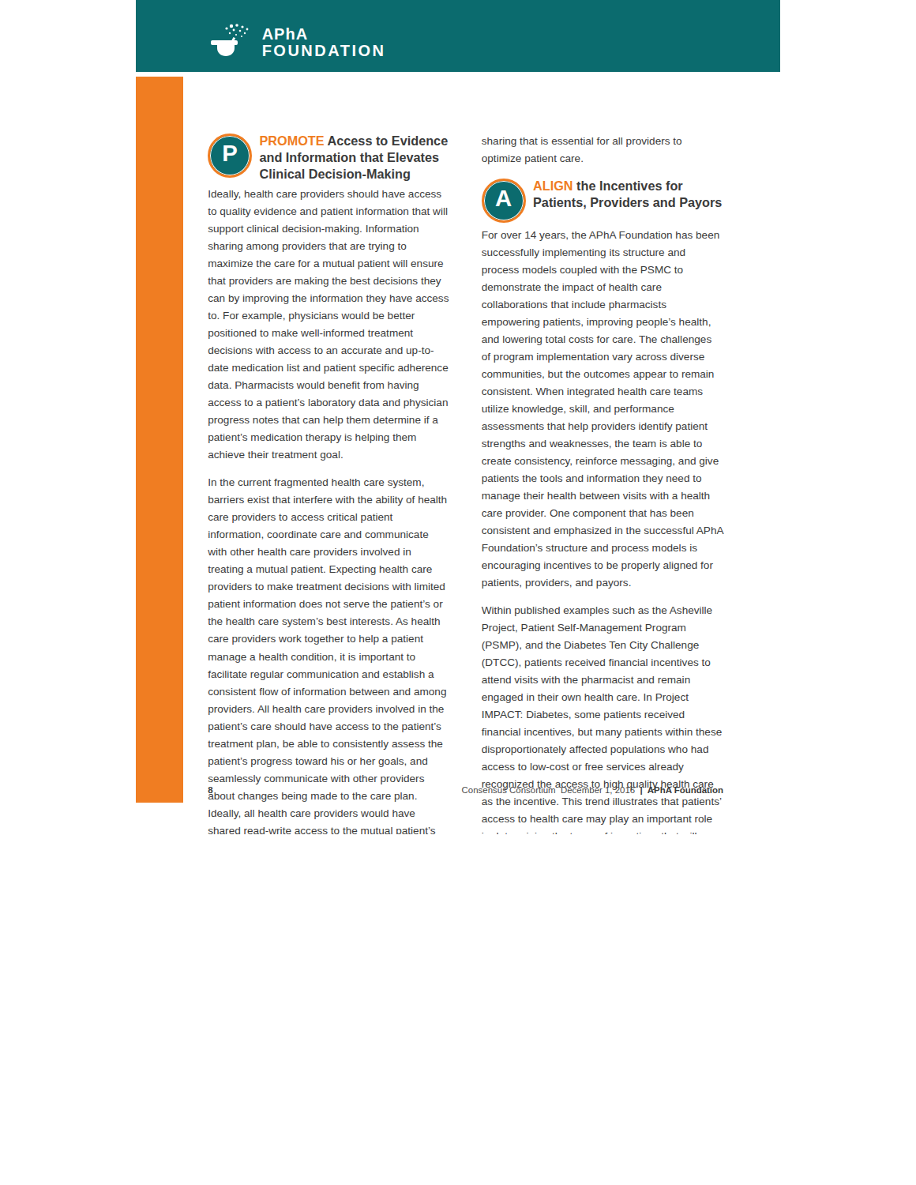APhA FOUNDATION
P
PROMOTE Access to Evidence and Information that Elevates Clinical Decision-Making
Ideally, health care providers should have access to quality evidence and patient information that will support clinical decision-making. Information sharing among providers that are trying to maximize the care for a mutual patient will ensure that providers are making the best decisions they can by improving the information they have access to. For example, physicians would be better positioned to make well-informed treatment decisions with access to an accurate and up-to-date medication list and patient specific adherence data. Pharmacists would benefit from having access to a patient’s laboratory data and physician progress notes that can help them determine if a patient’s medication therapy is helping them achieve their treatment goal.
In the current fragmented health care system, barriers exist that interfere with the ability of health care providers to access critical patient information, coor­dinate care and communicate with other health care providers involved in treating a mutual patient. Expect­ing health care providers to make treatment decisions with limited patient information does not serve the patient’s or the health care system’s best interests. As health care providers work together to help a patient manage a health condition, it is important to facilitate regular communication and establish a consistent flow of information between and among providers. All health care providers involved in the patient’s care should have access to the patient’s treatment plan, be able to consistently assess the patient’s progress toward his or her goals, and seamlessly communicate with other providers about changes being made to the care plan. Ideally, all health care providers would have shared read-write access to the mutual patient’s medical record, which would facilitate information sharing that is essential for all providers to optimize patient care.
A
ALIGN the Incentives for Patients, Providers and Payors
For over 14 years, the APhA Foundation has been successfully implementing its structure and process models coupled with the PSMC to demonstrate the impact of health care collaborations that include pharmacists empowering patients, improving people’s health, and lowering total costs for care. The challenges of program implementation vary across diverse communities, but the outcomes appear to remain consistent. When integrated health care teams utilize knowledge, skill, and performance assessments that help providers identify patient strengths and weaknesses, the team is able to create consistency, reinforce messaging, and give patients the tools and information they need to manage their health between visits with a health care provider. One component that has been consistent and emphasized in the successful APhA Foundation’s structure and process models is encouraging incentives to be properly aligned for patients, providers, and payors.
Within published examples such as the Asheville Project, Patient Self-Management Program (PSMP), and the Diabetes Ten City Challenge (DTCC), patients received financial incentives to attend visits with the pharmacist and remain engaged in their own health care. In Project IMPACT: Diabetes, some patients received financial incentives, but many patients within these disproportionately affected populations who had access to low-cost or free services already recognized the access to high quality health care as the incentive. This trend illustrates that patients’ access to health care may play an important role in determining the types of incentives that will effectively engage them in their own health care. When patients are beneficiaries
8 Consensus Consortium December 1, 2016 | APhA Foundation